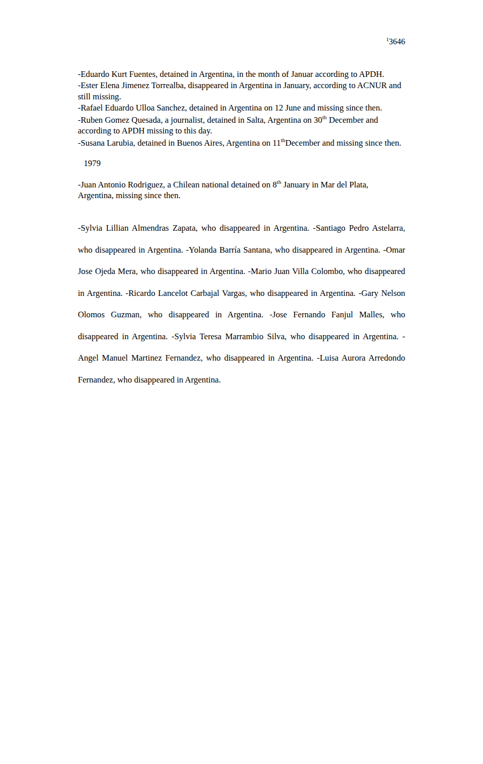13646
-Eduardo Kurt Fuentes, detained in Argentina, in the month of Januar according to APDH.
-Ester Elena Jimenez Torrealba, disappeared in Argentina in January, according to ACNUR and still missing.
-Rafael Eduardo Ulloa Sanchez, detained in Argentina on 12 June and missing since then.
-Ruben Gomez Quesada, a journalist, detained in Salta, Argentina on 30th December and according to APDH missing to this day.
-Susana Larubia, detained in Buenos Aires, Argentina on 11thDecember and missing since then.
1979
-Juan Antonio Rodriguez, a Chilean national detained on 8th January in Mar del Plata, Argentina, missing since then.
-Sylvia Lillian Almendras Zapata, who disappeared in Argentina. -Santiago Pedro Astelarra, who disappeared in Argentina. -Yolanda Barría Santana, who disappeared in Argentina. -Omar Jose Ojeda Mera, who disappeared in Argentina. -Mario Juan Villa Colombo, who disappeared in Argentina. -Ricardo Lancelot Carbajal Vargas, who disappeared in Argentina. -Gary Nelson Olomos Guzman, who disappeared in Argentina. -Jose Fernando Fanjul Malles, who disappeared in Argentina. -Sylvia Teresa Marrambio Silva, who disappeared in Argentina. -Angel Manuel Martinez Fernandez, who disappeared in Argentina. -Luisa Aurora Arredondo Fernandez, who disappeared in Argentina.